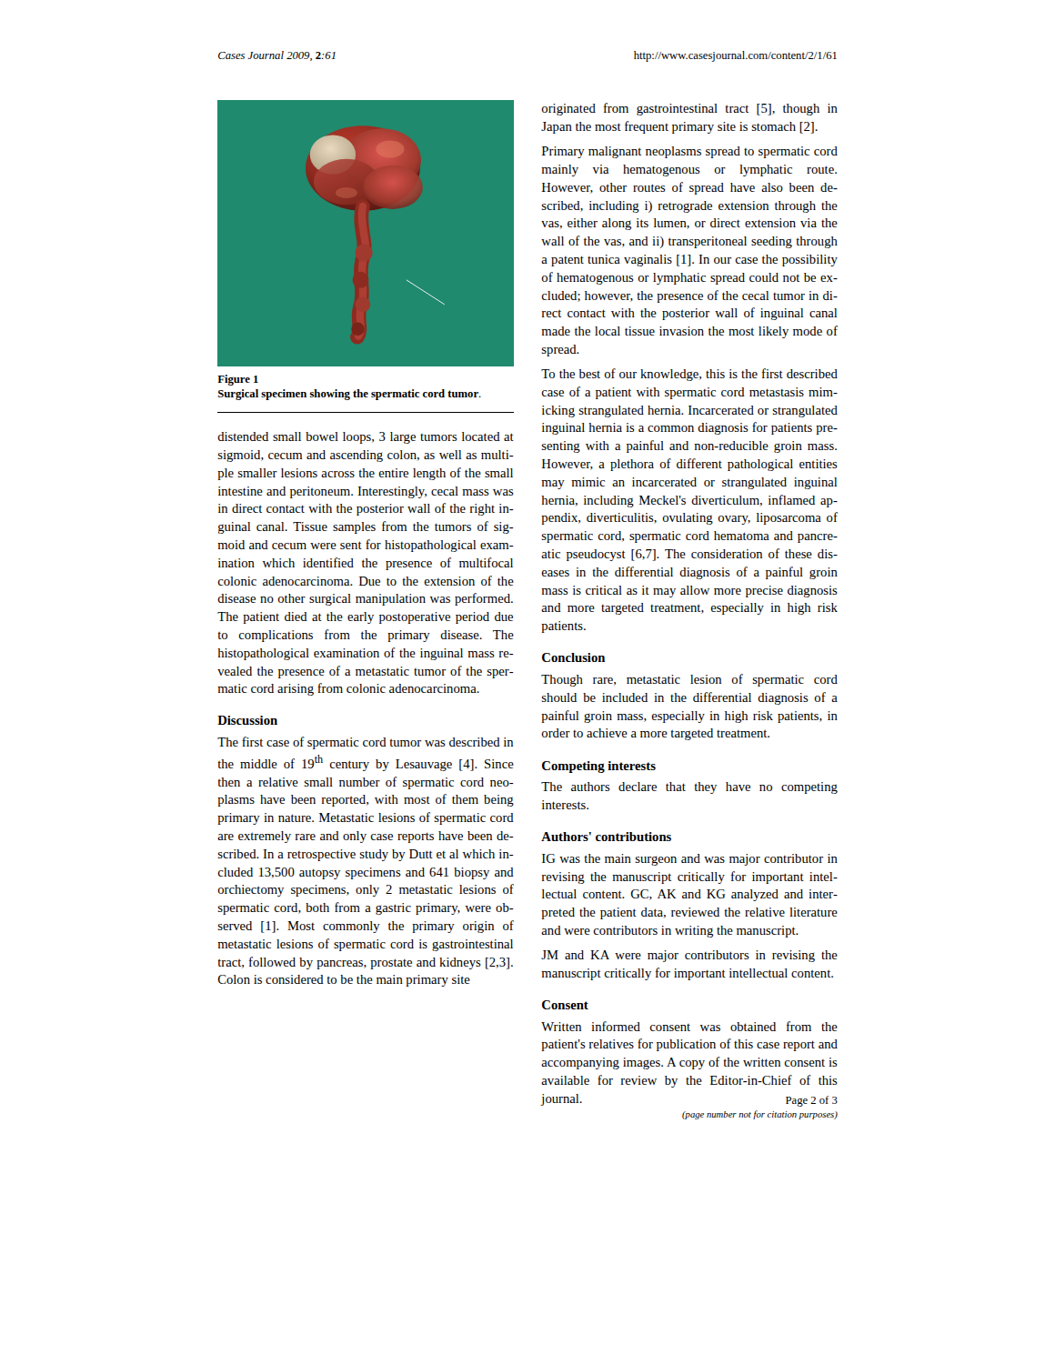Cases Journal 2009, 2:61
http://www.casesjournal.com/content/2/1/61
Figure 1
Surgical specimen showing the spermatic cord tumor.
distended small bowel loops, 3 large tumors located at sigmoid, cecum and ascending colon, as well as multiple smaller lesions across the entire length of the small intestine and peritoneum. Interestingly, cecal mass was in direct contact with the posterior wall of the right inguinal canal. Tissue samples from the tumors of sigmoid and cecum were sent for histopathological examination which identified the presence of multifocal colonic adenocarcinoma. Due to the extension of the disease no other surgical manipulation was performed. The patient died at the early postoperative period due to complications from the primary disease. The histopathological examination of the inguinal mass revealed the presence of a metastatic tumor of the spermatic cord arising from colonic adenocarcinoma.
Discussion
The first case of spermatic cord tumor was described in the middle of 19th century by Lesauvage [4]. Since then a relative small number of spermatic cord neoplasms have been reported, with most of them being primary in nature. Metastatic lesions of spermatic cord are extremely rare and only case reports have been described. In a retrospective study by Dutt et al which included 13,500 autopsy specimens and 641 biopsy and orchiectomy specimens, only 2 metastatic lesions of spermatic cord, both from a gastric primary, were observed [1]. Most commonly the primary origin of metastatic lesions of spermatic cord is gastrointestinal tract, followed by pancreas, prostate and kidneys [2,3]. Colon is considered to be the main primary site
originated from gastrointestinal tract [5], though in Japan the most frequent primary site is stomach [2].
Primary malignant neoplasms spread to spermatic cord mainly via hematogenous or lymphatic route. However, other routes of spread have also been described, including i) retrograde extension through the vas, either along its lumen, or direct extension via the wall of the vas, and ii) transperitoneal seeding through a patent tunica vaginalis [1]. In our case the possibility of hematogenous or lymphatic spread could not be excluded; however, the presence of the cecal tumor in direct contact with the posterior wall of inguinal canal made the local tissue invasion the most likely mode of spread.
To the best of our knowledge, this is the first described case of a patient with spermatic cord metastasis mimicking strangulated hernia. Incarcerated or strangulated inguinal hernia is a common diagnosis for patients presenting with a painful and non-reducible groin mass. However, a plethora of different pathological entities may mimic an incarcerated or strangulated inguinal hernia, including Meckel's diverticulum, inflamed appendix, diverticulitis, ovulating ovary, liposarcoma of spermatic cord, spermatic cord hematoma and pancreatic pseudocyst [6,7]. The consideration of these diseases in the differential diagnosis of a painful groin mass is critical as it may allow more precise diagnosis and more targeted treatment, especially in high risk patients.
Conclusion
Though rare, metastatic lesion of spermatic cord should be included in the differential diagnosis of a painful groin mass, especially in high risk patients, in order to achieve a more targeted treatment.
Competing interests
The authors declare that they have no competing interests.
Authors' contributions
IG was the main surgeon and was major contributor in revising the manuscript critically for important intellectual content. GC, AK and KG analyzed and interpreted the patient data, reviewed the relative literature and were contributors in writing the manuscript.
JM and KA were major contributors in revising the manuscript critically for important intellectual content.
Consent
Written informed consent was obtained from the patient's relatives for publication of this case report and accompanying images. A copy of the written consent is available for review by the Editor-in-Chief of this journal.
Page 2 of 3
(page number not for citation purposes)